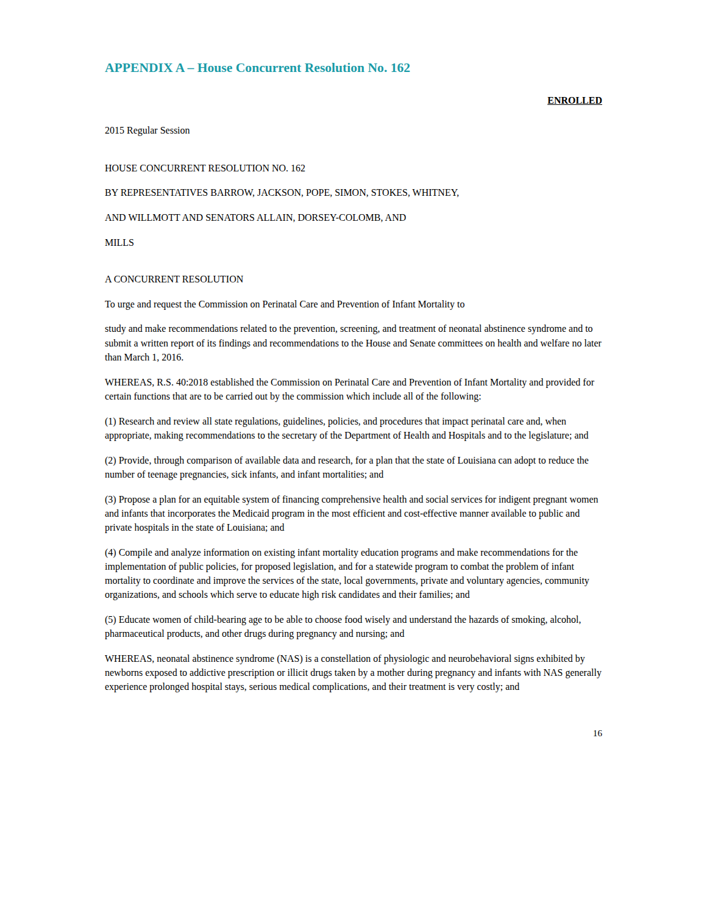APPENDIX A – House Concurrent Resolution No. 162
ENROLLED
2015 Regular Session
HOUSE CONCURRENT RESOLUTION NO. 162
BY REPRESENTATIVES BARROW, JACKSON, POPE, SIMON, STOKES, WHITNEY,
AND WILLMOTT AND SENATORS ALLAIN, DORSEY-COLOMB, AND
MILLS
A CONCURRENT RESOLUTION
To urge and request the Commission on Perinatal Care and Prevention of Infant Mortality to
study and make recommendations related to the prevention, screening, and treatment of neonatal abstinence syndrome and to submit a written report of its findings and recommendations to the House and Senate committees on health and welfare no later than March 1, 2016.
WHEREAS, R.S. 40:2018 established the Commission on Perinatal Care and Prevention of Infant Mortality and provided for certain functions that are to be carried out by the commission which include all of the following:
(1) Research and review all state regulations, guidelines, policies, and procedures that impact perinatal care and, when appropriate, making recommendations to the secretary of the Department of Health and Hospitals and to the legislature; and
(2) Provide, through comparison of available data and research, for a plan that the state of Louisiana can adopt to reduce the number of teenage pregnancies, sick infants, and infant mortalities; and
(3) Propose a plan for an equitable system of financing comprehensive health and social services for indigent pregnant women and infants that incorporates the Medicaid program in the most efficient and cost-effective manner available to public and private hospitals in the state of Louisiana; and
(4) Compile and analyze information on existing infant mortality education programs and make recommendations for the implementation of public policies, for proposed legislation, and for a statewide program to combat the problem of infant mortality to coordinate and improve the services of the state, local governments, private and voluntary agencies, community organizations, and schools which serve to educate high risk candidates and their families; and
(5) Educate women of child-bearing age to be able to choose food wisely and understand the hazards of smoking, alcohol, pharmaceutical products, and other drugs during pregnancy and nursing; and
WHEREAS, neonatal abstinence syndrome (NAS) is a constellation of physiologic and neurobehavioral signs exhibited by newborns exposed to addictive prescription or illicit drugs taken by a mother during pregnancy and infants with NAS generally experience prolonged hospital stays, serious medical complications, and their treatment is very costly; and
16